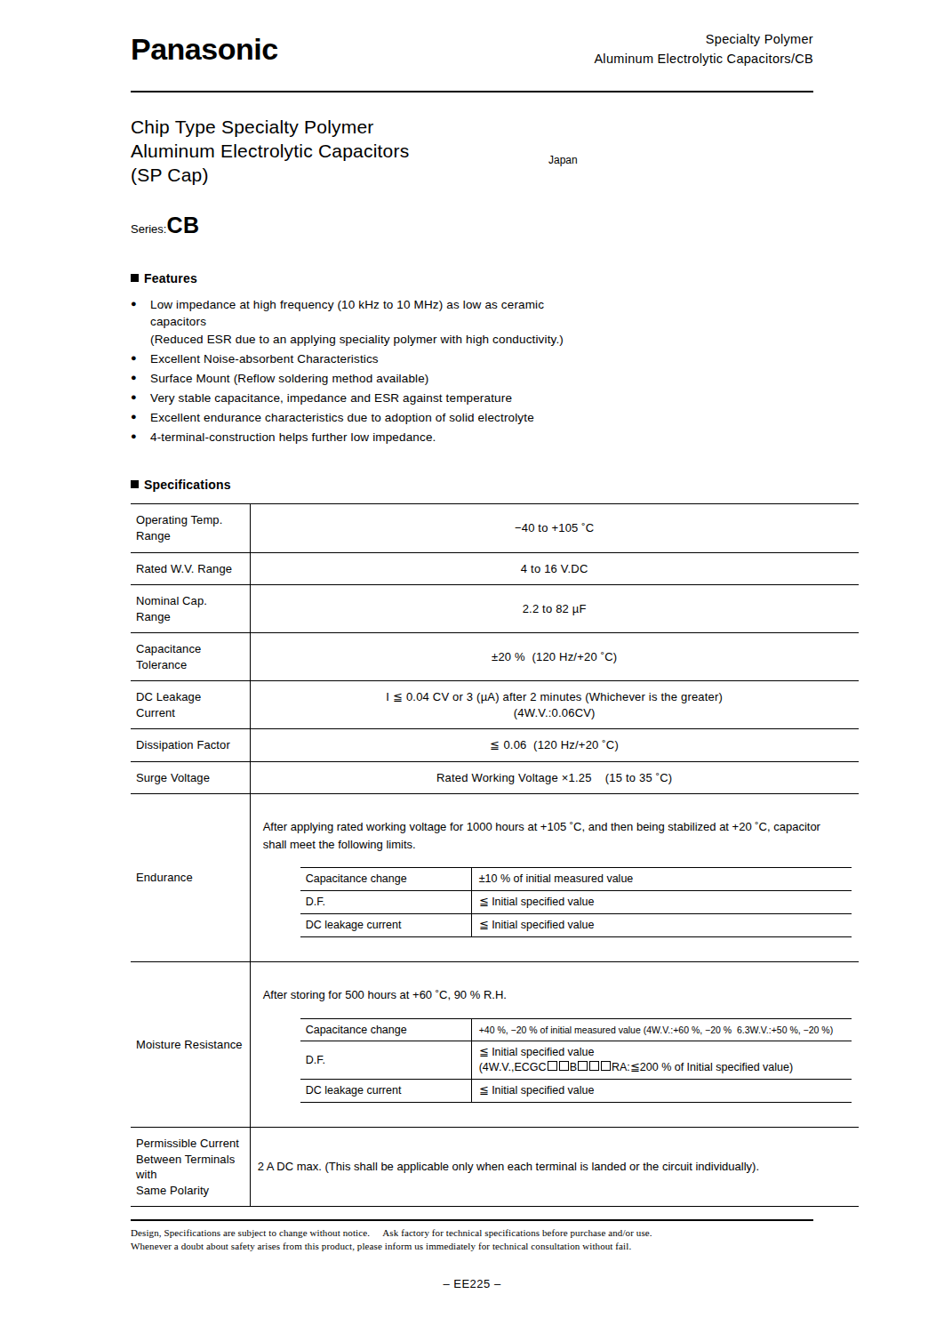Panasonic
Specialty Polymer
Aluminum Electrolytic Capacitors/CB
Chip Type Specialty Polymer
Aluminum Electrolytic Capacitors
(SP Cap)
Japan
Series:CB
Features
Low impedance at high frequency (10 kHz to 10 MHz) as low as ceramic capacitors (Reduced ESR due to an applying speciality polymer with high conductivity.)
Excellent Noise-absorbent Characteristics
Surface Mount (Reflow soldering method available)
Very stable capacitance, impedance and ESR against temperature
Excellent endurance characteristics due to adoption of solid electrolyte
4-terminal-construction helps further low impedance.
Specifications
| Operating Temp. Range | −40 to +105 ˚C |
| Rated W.V. Range | 4 to 16 V.DC |
| Nominal Cap. Range | 2.2 to 82 µF |
| Capacitance Tolerance | ±20 % (120 Hz/+20 ˚C) |
| DC Leakage Current | I ≦ 0.04 CV or 3 (µA) after 2 minutes (Whichever is the greater) (4W.V.:0.06CV) |
| Dissipation Factor | ≦ 0.06 (120 Hz/+20 ˚C) |
| Surge Voltage | Rated Working Voltage ×1.25 (15 to 35 ˚C) |
| Endurance | After applying rated working voltage for 1000 hours at +105 ˚C, and then being stabilized at +20 ˚C, capacitor shall meet the following limits. / Capacitance change / ±10 % of initial measured value / / D.F. / ≦ Initial specified value / / DC leakage current / ≦ Initial specified value / |
| Moisture Resistance | After storing for 500 hours at +60 ˚C, 90 % R.H. / Capacitance change / +40 %, −20 % of initial measured value (4W.V.:+60 %, −20 % 6.3W.V.:+50 %, −20 %) / / D.F. / ≦ Initial specified value (4W.V.,ECGC B RA:≦200 % of Initial specified value) / / DC leakage current / ≦ Initial specified value / |
| Permissible Current Between Terminals with Same Polarity | 2 A DC max. (This shall be applicable only when each terminal is landed or the circuit individually). |
Design, Specifications are subject to change without notice. Ask factory for technical specifications before purchase and/or use.
Whenever a doubt about safety arises from this product, please inform us immediately for technical consultation without fail.
– EE225 –